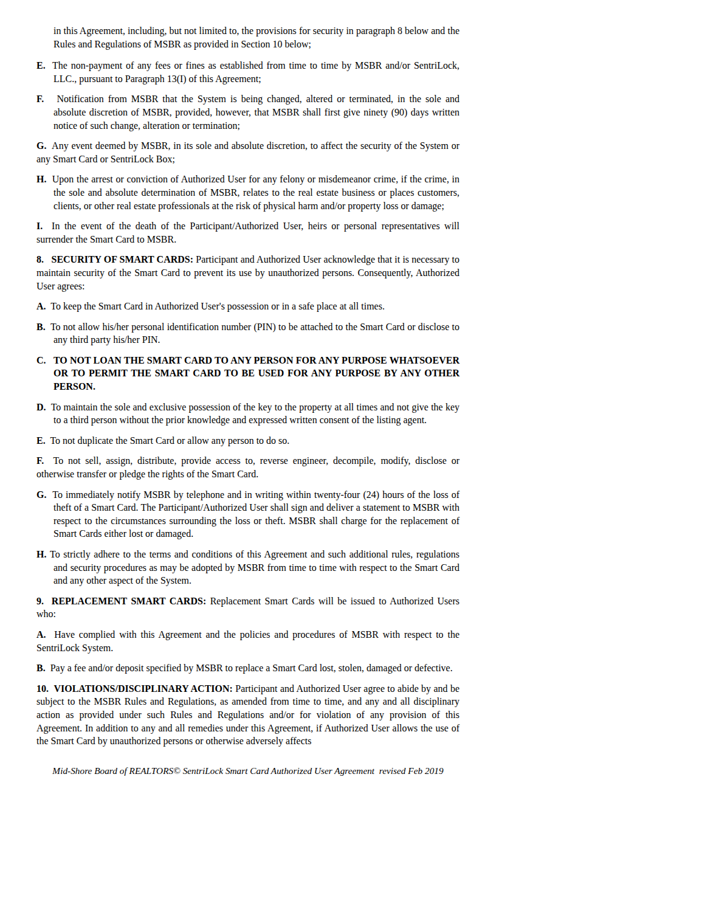in this Agreement, including, but not limited to, the provisions for security in paragraph 8 below and the Rules and Regulations of MSBR as provided in Section 10 below;
E. The non-payment of any fees or fines as established from time to time by MSBR and/or SentriLock, LLC., pursuant to Paragraph 13(I) of this Agreement;
F. Notification from MSBR that the System is being changed, altered or terminated, in the sole and absolute discretion of MSBR, provided, however, that MSBR shall first give ninety (90) days written notice of such change, alteration or termination;
G. Any event deemed by MSBR, in its sole and absolute discretion, to affect the security of the System or any Smart Card or SentriLock Box;
H. Upon the arrest or conviction of Authorized User for any felony or misdemeanor crime, if the crime, in the sole and absolute determination of MSBR, relates to the real estate business or places customers, clients, or other real estate professionals at the risk of physical harm and/or property loss or damage;
I. In the event of the death of the Participant/Authorized User, heirs or personal representatives will surrender the Smart Card to MSBR.
8. SECURITY OF SMART CARDS: Participant and Authorized User acknowledge that it is necessary to maintain security of the Smart Card to prevent its use by unauthorized persons. Consequently, Authorized User agrees:
A. To keep the Smart Card in Authorized User's possession or in a safe place at all times.
B. To not allow his/her personal identification number (PIN) to be attached to the Smart Card or disclose to any third party his/her PIN.
C. TO NOT LOAN THE SMART CARD TO ANY PERSON FOR ANY PURPOSE WHATSOEVER OR TO PERMIT THE SMART CARD TO BE USED FOR ANY PURPOSE BY ANY OTHER PERSON.
D. To maintain the sole and exclusive possession of the key to the property at all times and not give the key to a third person without the prior knowledge and expressed written consent of the listing agent.
E. To not duplicate the Smart Card or allow any person to do so.
F. To not sell, assign, distribute, provide access to, reverse engineer, decompile, modify, disclose or otherwise transfer or pledge the rights of the Smart Card.
G. To immediately notify MSBR by telephone and in writing within twenty-four (24) hours of the loss of theft of a Smart Card. The Participant/Authorized User shall sign and deliver a statement to MSBR with respect to the circumstances surrounding the loss or theft. MSBR shall charge for the replacement of Smart Cards either lost or damaged.
H. To strictly adhere to the terms and conditions of this Agreement and such additional rules, regulations and security procedures as may be adopted by MSBR from time to time with respect to the Smart Card and any other aspect of the System.
9. REPLACEMENT SMART CARDS: Replacement Smart Cards will be issued to Authorized Users who:
A. Have complied with this Agreement and the policies and procedures of MSBR with respect to the SentriLock System.
B. Pay a fee and/or deposit specified by MSBR to replace a Smart Card lost, stolen, damaged or defective.
10. VIOLATIONS/DISCIPLINARY ACTION: Participant and Authorized User agree to abide by and be subject to the MSBR Rules and Regulations, as amended from time to time, and any and all disciplinary action as provided under such Rules and Regulations and/or for violation of any provision of this Agreement. In addition to any and all remedies under this Agreement, if Authorized User allows the use of the Smart Card by unauthorized persons or otherwise adversely affects
Mid-Shore Board of REALTORS© SentriLock Smart Card Authorized User Agreement revised Feb 2019